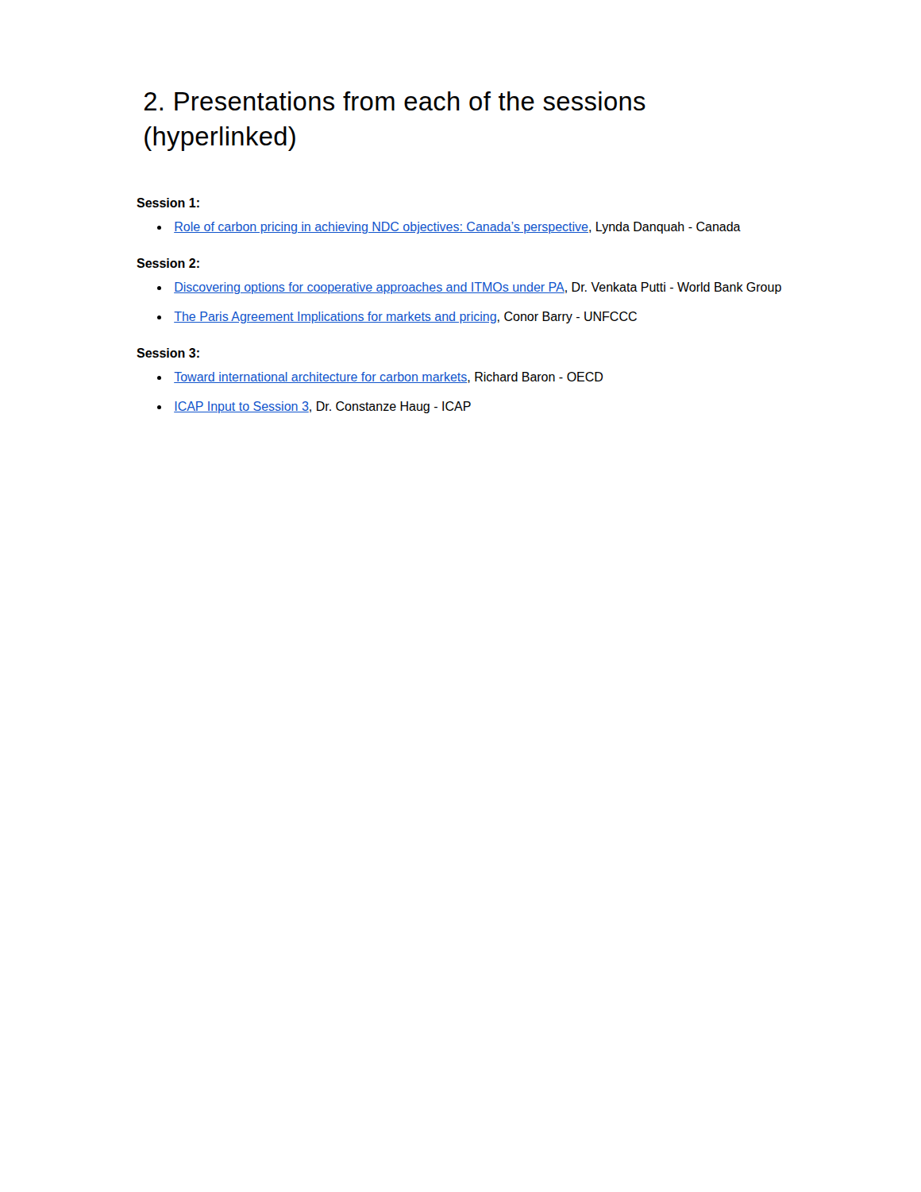2. Presentations from each of the sessions (hyperlinked)
Session 1:
Role of carbon pricing in achieving NDC objectives: Canada’s perspective, Lynda Danquah - Canada
Session 2:
Discovering options for cooperative approaches and ITMOs under PA, Dr. Venkata Putti - World Bank Group
The Paris Agreement Implications for markets and pricing, Conor Barry - UNFCCC
Session 3:
Toward international architecture for carbon markets, Richard Baron - OECD
ICAP Input to Session 3, Dr. Constanze Haug - ICAP